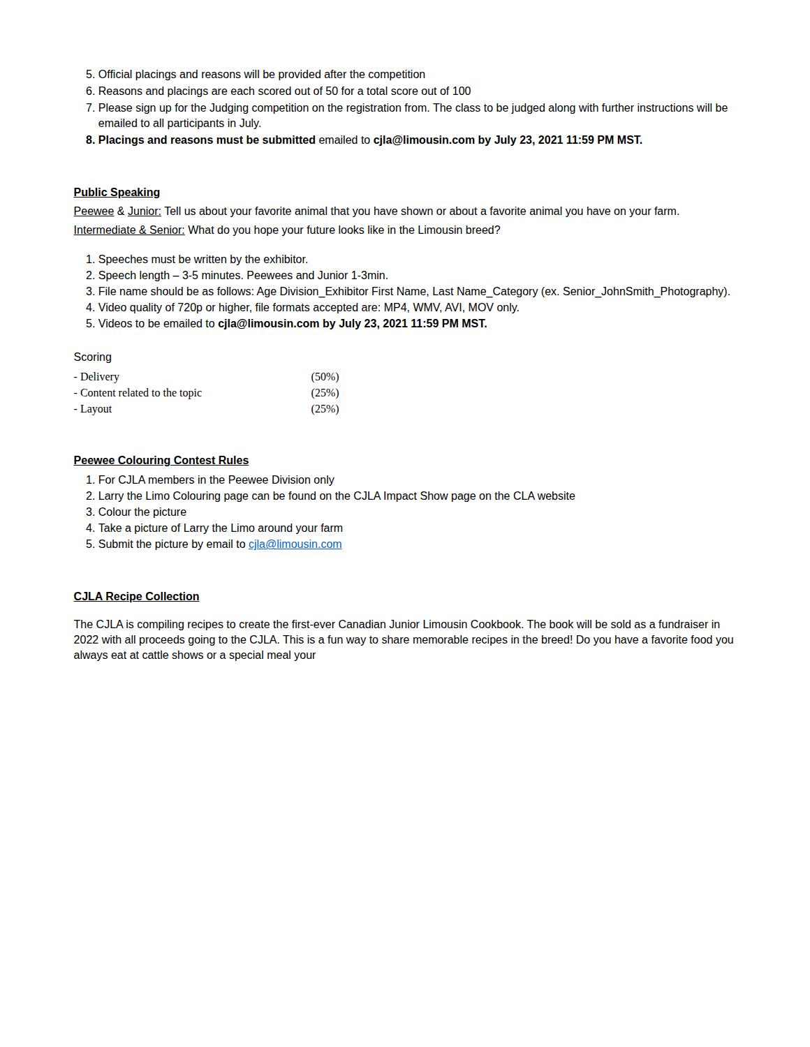Official placings and reasons will be provided after the competition
Reasons and placings are each scored out of 50 for a total score out of 100
Please sign up for the Judging competition on the registration from. The class to be judged along with further instructions will be emailed to all participants in July.
Placings and reasons must be submitted emailed to cjla@limousin.com by July 23, 2021 11:59 PM MST.
Public Speaking
Peewee & Junior: Tell us about your favorite animal that you have shown or about a favorite animal you have on your farm.
Intermediate & Senior: What do you hope your future looks like in the Limousin breed?
Speeches must be written by the exhibitor.
Speech length – 3-5 minutes. Peewees and Junior 1-3min.
File name should be as follows: Age Division_Exhibitor First Name, Last Name_Category (ex. Senior_JohnSmith_Photography).
Video quality of 720p or higher, file formats accepted are: MP4, WMV, AVI, MOV only.
Videos to be emailed to cjla@limousin.com by July 23, 2021 11:59 PM MST.
Scoring
| - Delivery | (50%) |
| - Content related to the topic | (25%) |
| - Layout | (25%) |
Peewee Colouring Contest Rules
For CJLA members in the Peewee Division only
Larry the Limo Colouring page can be found on the CJLA Impact Show page on the CLA website
Colour the picture
Take a picture of Larry the Limo around your farm
Submit the picture by email to cjla@limousin.com
CJLA Recipe Collection
The CJLA is compiling recipes to create the first-ever Canadian Junior Limousin Cookbook. The book will be sold as a fundraiser in 2022 with all proceeds going to the CJLA. This is a fun way to share memorable recipes in the breed! Do you have a favorite food you always eat at cattle shows or a special meal your